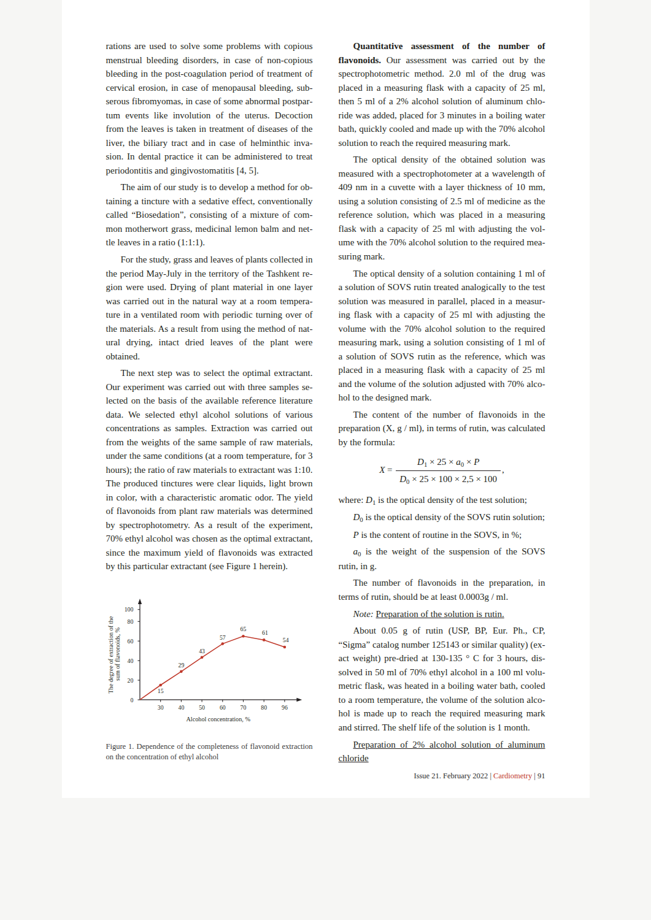rations are used to solve some problems with copious menstrual bleeding disorders, in case of non-copious bleeding in the post-coagulation period of treatment of cervical erosion, in case of menopausal bleeding, subserous fibromyomas, in case of some abnormal postpartum events like involution of the uterus. Decoction from the leaves is taken in treatment of diseases of the liver, the biliary tract and in case of helminthic invasion. In dental practice it can be administered to treat periodontitis and gingivostomatitis [4, 5].
The aim of our study is to develop a method for obtaining a tincture with a sedative effect, conventionally called “Biosedation”, consisting of a mixture of common motherwort grass, medicinal lemon balm and nettle leaves in a ratio (1:1:1).
For the study, grass and leaves of plants collected in the period May-July in the territory of the Tashkent region were used. Drying of plant material in one layer was carried out in the natural way at a room temperature in a ventilated room with periodic turning over of the materials. As a result from using the method of natural drying, intact dried leaves of the plant were obtained.
The next step was to select the optimal extractant. Our experiment was carried out with three samples selected on the basis of the available reference literature data. We selected ethyl alcohol solutions of various concentrations as samples. Extraction was carried out from the weights of the same sample of raw materials, under the same conditions (at a room temperature, for 3 hours); the ratio of raw materials to extractant was 1:10. The produced tinctures were clear liquids, light brown in color, with a characteristic aromatic odor. The yield of flavonoids from plant raw materials was determined by spectrophotometry. As a result of the experiment, 70% ethyl alcohol was chosen as the optimal extractant, since the maximum yield of flavonoids was extracted by this particular extractant (see Figure 1 herein).
0 20 40 60 80 100 30 40 50 60 70 80 96 Alcohol concentration, % The degree of extraction of the sum of flavonoids, % 15 29 43 57 65 61 54
Figure 1. Dependence of the completeness of flavonoid extraction on the concentration of ethyl alcohol
Quantitative assessment of the number of flavonoids. Our assessment was carried out by the spectrophotometric method. 2.0 ml of the drug was placed in a measuring flask with a capacity of 25 ml, then 5 ml of a 2% alcohol solution of aluminum chloride was added, placed for 3 minutes in a boiling water bath, quickly cooled and made up with the 70% alcohol solution to reach the required measuring mark.
The optical density of the obtained solution was measured with a spectrophotometer at a wavelength of 409 nm in a cuvette with a layer thickness of 10 mm, using a solution consisting of 2.5 ml of medicine as the reference solution, which was placed in a measuring flask with a capacity of 25 ml with adjusting the volume with the 70% alcohol solution to the required measuring mark.
The optical density of a solution containing 1 ml of a solution of SOVS rutin treated analogically to the test solution was measured in parallel, placed in a measuring flask with a capacity of 25 ml with adjusting the volume with the 70% alcohol solution to the required measuring mark, using a solution consisting of 1 ml of a solution of SOVS rutin as the reference, which was placed in a measuring flask with a capacity of 25 ml and the volume of the solution adjusted with 70% alcohol to the designed mark.
The content of the number of flavonoids in the preparation (X, g / ml), in terms of rutin, was calculated by the formula:
X = D 1 × 25 × a 0 × P D 0 × 25 × 100 × 2,5 × 100 ,
where: D 1 is the optical density of the test solution;
D 0 is the optical density of the SOVS rutin solution;
P is the content of routine in the SOVS, in %;
a 0 is the weight of the suspension of the SOVS rutin, in g.
The number of flavonoids in the preparation, in terms of rutin, should be at least 0.0003g / ml.
Note: Preparation of the solution is rutin.
About 0.05 g of rutin (USP, BP, Eur. Ph., CP, “Sigma” catalog number 125143 or similar quality) (exact weight) pre-dried at 130-135 ° C for 3 hours, dissolved in 50 ml of 70% ethyl alcohol in a 100 ml volumetric flask, was heated in a boiling water bath, cooled to a room temperature, the volume of the solution alcohol is made up to reach the required measuring mark and stirred. The shelf life of the solution is 1 month.
Preparation of 2% alcohol solution of aluminum chloride
Issue 21. February 2022 | Cardiometry | 91